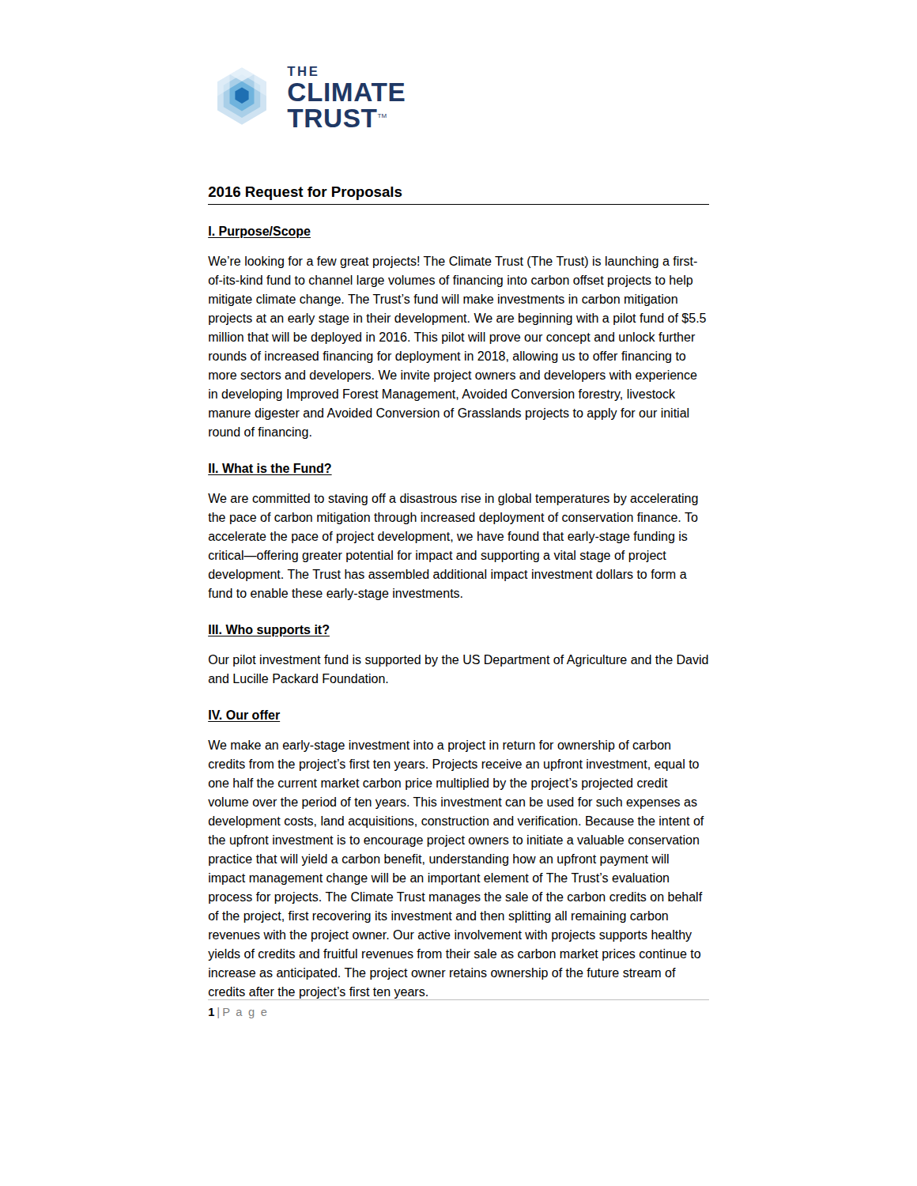THE CLIMATE TRUSTTM
2016 Request for Proposals
I. Purpose/Scope
We’re looking for a few great projects! The Climate Trust (The Trust) is launching a first-of-its-kind fund to channel large volumes of financing into carbon offset projects to help mitigate climate change. The Trust’s fund will make investments in carbon mitigation projects at an early stage in their development. We are beginning with a pilot fund of $5.5 million that will be deployed in 2016. This pilot will prove our concept and unlock further rounds of increased financing for deployment in 2018, allowing us to offer financing to more sectors and developers. We invite project owners and developers with experience in developing Improved Forest Management, Avoided Conversion forestry, livestock manure digester and Avoided Conversion of Grasslands projects to apply for our initial round of financing.
II. What is the Fund?
We are committed to staving off a disastrous rise in global temperatures by accelerating the pace of carbon mitigation through increased deployment of conservation finance. To accelerate the pace of project development, we have found that early-stage funding is critical—offering greater potential for impact and supporting a vital stage of project development. The Trust has assembled additional impact investment dollars to form a fund to enable these early-stage investments.
III. Who supports it?
Our pilot investment fund is supported by the US Department of Agriculture and the David and Lucille Packard Foundation.
IV. Our offer
We make an early-stage investment into a project in return for ownership of carbon credits from the project’s first ten years. Projects receive an upfront investment, equal to one half the current market carbon price multiplied by the project’s projected credit volume over the period of ten years. This investment can be used for such expenses as development costs, land acquisitions, construction and verification. Because the intent of the upfront investment is to encourage project owners to initiate a valuable conservation practice that will yield a carbon benefit, understanding how an upfront payment will impact management change will be an important element of The Trust’s evaluation process for projects. The Climate Trust manages the sale of the carbon credits on behalf of the project, first recovering its investment and then splitting all remaining carbon revenues with the project owner. Our active involvement with projects supports healthy yields of credits and fruitful revenues from their sale as carbon market prices continue to increase as anticipated. The project owner retains ownership of the future stream of credits after the project’s first ten years.
1|P a g e